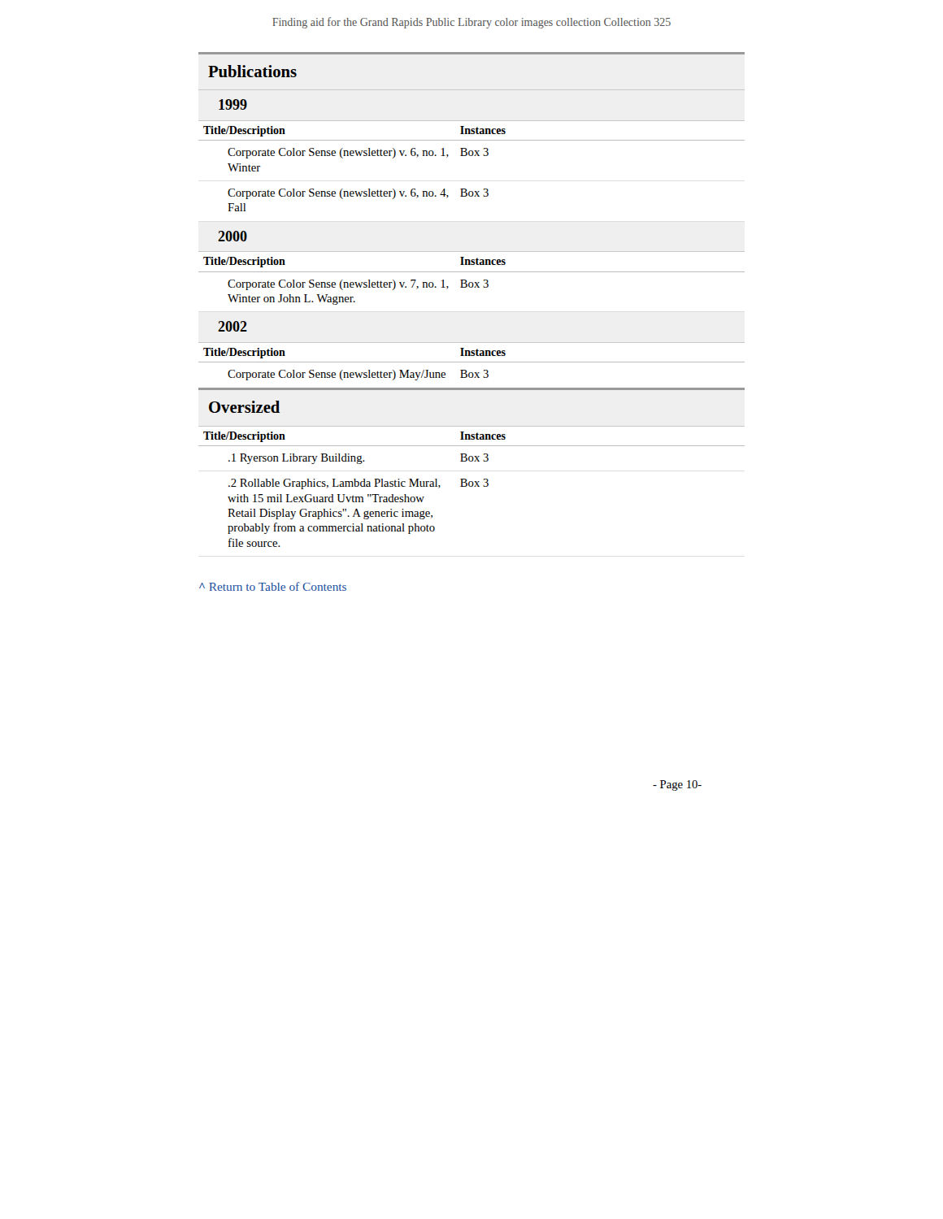Finding aid for the Grand Rapids Public Library color images collection Collection 325
| Publications | |
| 1999 | |
| Title/Description | Instances | |
| Corporate Color Sense (newsletter) v. 6, no. 1, Winter | Box 3 | |
| Corporate Color Sense (newsletter) v. 6, no. 4, Fall | Box 3 | |
| 2000 | |
| Title/Description | Instances | |
| Corporate Color Sense (newsletter) v. 7, no. 1, Winter on John L. Wagner. | Box 3 | |
| 2002 | |
| Title/Description | Instances | |
| Corporate Color Sense (newsletter) May/June | Box 3 | |
| Oversized | |
| Title/Description | Instances | |
| .1 Ryerson Library Building. | Box 3 | |
| .2 Rollable Graphics, Lambda Plastic Mural, with 15 mil LexGuard Uvtm "Tradeshow Retail Display Graphics". A generic image, probably from a commercial national photo file source. | Box 3 | |
^ Return to Table of Contents
- Page 10-